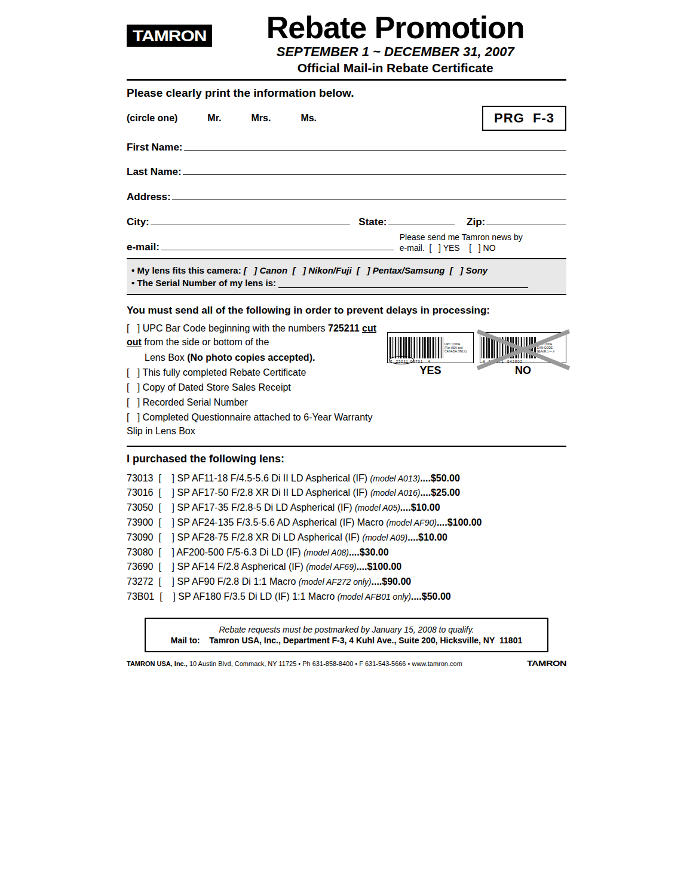TAMRON
Rebate Promotion
SEPTEMBER 1 ~ DECEMBER 31, 2007
Official Mail-in Rebate Certificate
Please clearly print the information below.
(circle one) Mr. Mrs. Ms.
PRG F-3
First Name:
Last Name:
Address:
City: State: Zip:
e-mail:
Please send me Tamron news by
e-mail. [ ] YES [ ] NO
• My lens fits this camera: [ ] Canon [ ] Nikon/Fuji [ ] Pentax/Samsung [ ] Sony
• The Serial Number of my lens is:
You must send all of the following in order to prevent delays in processing:
[ ] UPC Bar Code beginning with the numbers 725211 cut out from the side or bottom of the
Lens Box (No photo copies accepted).
[ ] This fully completed Rebate Certificate
[ ] Copy of Dated Store Sales Receipt
[ ] Recorded Serial Number
[ ] Completed Questionnaire attached to 6-Year Warranty Slip in Lens Box
UPC CODE
(For USA and
CANADA ONLY)
7 25211 09701 4
JAN CODE
EAN CODE
国内用コード
4 960371 042802
YES
NO
I purchased the following lens:
73013 [ ] SP AF11-18 F/4.5-5.6 Di II LD Aspherical (IF) (model A013)....$50.00
73016 [ ] SP AF17-50 F/2.8 XR Di II LD Aspherical (IF) (model A016)....$25.00
73050 [ ] SP AF17-35 F/2.8-5 Di LD Aspherical (IF) (model A05)....$10.00
73900 [ ] SP AF24-135 F/3.5-5.6 AD Aspherical (IF) Macro (model AF90)....$100.00
73090 [ ] SP AF28-75 F/2.8 XR Di LD Aspherical (IF) (model A09)....$10.00
73080 [ ] AF200-500 F/5-6.3 Di LD (IF) (model A08)....$30.00
73690 [ ] SP AF14 F/2.8 Aspherical (IF) (model AF69)....$100.00
73272 [ ] SP AF90 F/2.8 Di 1:1 Macro (model AF272 only)....$90.00
73B01 [ ] SP AF180 F/3.5 Di LD (IF) 1:1 Macro (model AFB01 only)....$50.00
Rebate requests must be postmarked by January 15, 2008 to qualify.
Mail to: Tamron USA, Inc., Department F-3, 4 Kuhl Ave., Suite 200, Hicksville, NY 11801
TAMRON USA, Inc., 10 Austin Blvd, Commack, NY 11725 • Ph 631-858-8400 • F 631-543-5666 • www.tamron.com
TAMRON